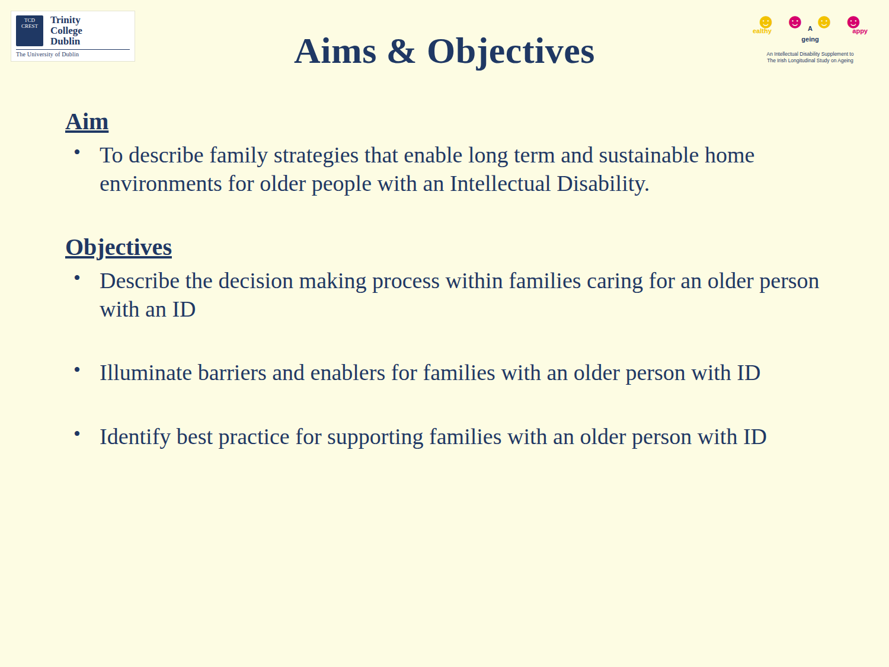TCD
CREST
Trinity
College
Dublin
The University of Dublin
☻ ☻ ☻ ☻
ealthy appy A geing
An Intellectual Disability Supplement to
The Irish Longitudinal Study on Ageing
Aims & Objectives
Aim
To describe family strategies that enable long term and sustainable home environments for older people with an Intellectual Disability.
Objectives
Describe the decision making process within families caring for an older person with an ID
Illuminate barriers and enablers for families with an older person with ID
Identify best practice for supporting families with an older person with ID